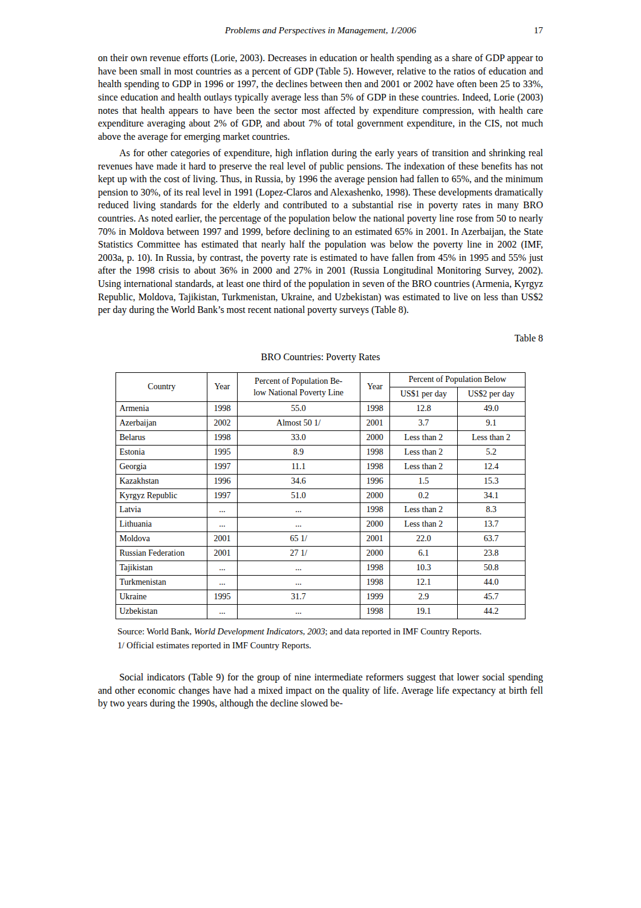Problems and Perspectives in Management, 1/2006 17
on their own revenue efforts (Lorie, 2003). Decreases in education or health spending as a share of GDP appear to have been small in most countries as a percent of GDP (Table 5). However, relative to the ratios of education and health spending to GDP in 1996 or 1997, the declines between then and 2001 or 2002 have often been 25 to 33%, since education and health outlays typically average less than 5% of GDP in these countries. Indeed, Lorie (2003) notes that health appears to have been the sector most affected by expenditure compression, with health care expenditure averaging about 2% of GDP, and about 7% of total government expenditure, in the CIS, not much above the average for emerging market countries.
As for other categories of expenditure, high inflation during the early years of transition and shrinking real revenues have made it hard to preserve the real level of public pensions. The indexation of these benefits has not kept up with the cost of living. Thus, in Russia, by 1996 the average pension had fallen to 65%, and the minimum pension to 30%, of its real level in 1991 (Lopez-Claros and Alexashenko, 1998). These developments dramatically reduced living standards for the elderly and contributed to a substantial rise in poverty rates in many BRO countries. As noted earlier, the percentage of the population below the national poverty line rose from 50 to nearly 70% in Moldova between 1997 and 1999, before declining to an estimated 65% in 2001. In Azerbaijan, the State Statistics Committee has estimated that nearly half the population was below the poverty line in 2002 (IMF, 2003a, p. 10). In Russia, by contrast, the poverty rate is estimated to have fallen from 45% in 1995 and 55% just after the 1998 crisis to about 36% in 2000 and 27% in 2001 (Russia Longitudinal Monitoring Survey, 2002). Using international standards, at least one third of the population in seven of the BRO countries (Armenia, Kyrgyz Republic, Moldova, Tajikistan, Turkmenistan, Ukraine, and Uzbekistan) was estimated to live on less than US$2 per day during the World Bank’s most recent national poverty surveys (Table 8).
Table 8
BRO Countries: Poverty Rates
| Country | Year | Percent of Population Be- low National Poverty Line | Year | Percent of Population Below |
| --- | --- | --- | --- | --- |
| US$1 per day | US$2 per day |
| Armenia | 1998 | 55.0 | 1998 | 12.8 | 49.0 |
| Azerbaijan | 2002 | Almost 50 1/ | 2001 | 3.7 | 9.1 |
| Belarus | 1998 | 33.0 | 2000 | Less than 2 | Less than 2 |
| Estonia | 1995 | 8.9 | 1998 | Less than 2 | 5.2 |
| Georgia | 1997 | 11.1 | 1998 | Less than 2 | 12.4 |
| Kazakhstan | 1996 | 34.6 | 1996 | 1.5 | 15.3 |
| Kyrgyz Republic | 1997 | 51.0 | 2000 | 0.2 | 34.1 |
| Latvia | ... | ... | 1998 | Less than 2 | 8.3 |
| Lithuania | ... | ... | 2000 | Less than 2 | 13.7 |
| Moldova | 2001 | 65 1/ | 2001 | 22.0 | 63.7 |
| Russian Federation | 2001 | 27 1/ | 2000 | 6.1 | 23.8 |
| Tajikistan | ... | ... | 1998 | 10.3 | 50.8 |
| Turkmenistan | ... | ... | 1998 | 12.1 | 44.0 |
| Ukraine | 1995 | 31.7 | 1999 | 2.9 | 45.7 |
| Uzbekistan | ... | ... | 1998 | 19.1 | 44.2 |
Source: World Bank, World Development Indicators, 2003; and data reported in IMF Country Reports.
1/ Official estimates reported in IMF Country Reports.
Social indicators (Table 9) for the group of nine intermediate reformers suggest that lower social spending and other economic changes have had a mixed impact on the quality of life. Average life expectancy at birth fell by two years during the 1990s, although the decline slowed be-